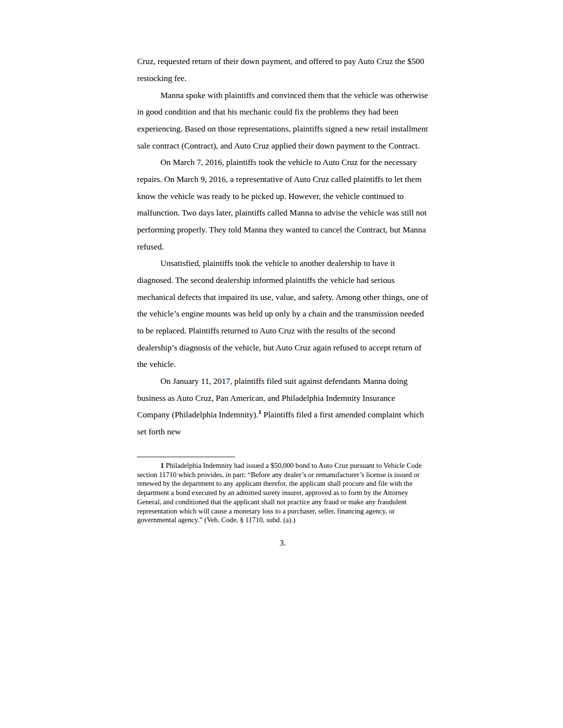Cruz, requested return of their down payment, and offered to pay Auto Cruz the $500 restocking fee.
Manna spoke with plaintiffs and convinced them that the vehicle was otherwise in good condition and that his mechanic could fix the problems they had been experiencing. Based on those representations, plaintiffs signed a new retail installment sale contract (Contract), and Auto Cruz applied their down payment to the Contract.
On March 7, 2016, plaintiffs took the vehicle to Auto Cruz for the necessary repairs. On March 9, 2016, a representative of Auto Cruz called plaintiffs to let them know the vehicle was ready to be picked up. However, the vehicle continued to malfunction. Two days later, plaintiffs called Manna to advise the vehicle was still not performing properly. They told Manna they wanted to cancel the Contract, but Manna refused.
Unsatisfied, plaintiffs took the vehicle to another dealership to have it diagnosed. The second dealership informed plaintiffs the vehicle had serious mechanical defects that impaired its use, value, and safety. Among other things, one of the vehicle’s engine mounts was held up only by a chain and the transmission needed to be replaced. Plaintiffs returned to Auto Cruz with the results of the second dealership’s diagnosis of the vehicle, but Auto Cruz again refused to accept return of the vehicle.
On January 11, 2017, plaintiffs filed suit against defendants Manna doing business as Auto Cruz, Pan American, and Philadelphia Indemnity Insurance Company (Philadelphia Indemnity).1 Plaintiffs filed a first amended complaint which set forth new
1 Philadelphia Indemnity had issued a $50,000 bond to Auto Cruz pursuant to Vehicle Code section 11710 which provides, in part: “Before any dealer’s or remanufacturer’s license is issued or renewed by the department to any applicant therefor, the applicant shall procure and file with the department a bond executed by an admitted surety insurer, approved as to form by the Attorney General, and conditioned that the applicant shall not practice any fraud or make any fraudulent representation which will cause a monetary loss to a purchaser, seller, financing agency, or governmental agency.” (Veh. Code, § 11710, subd. (a).)
3.